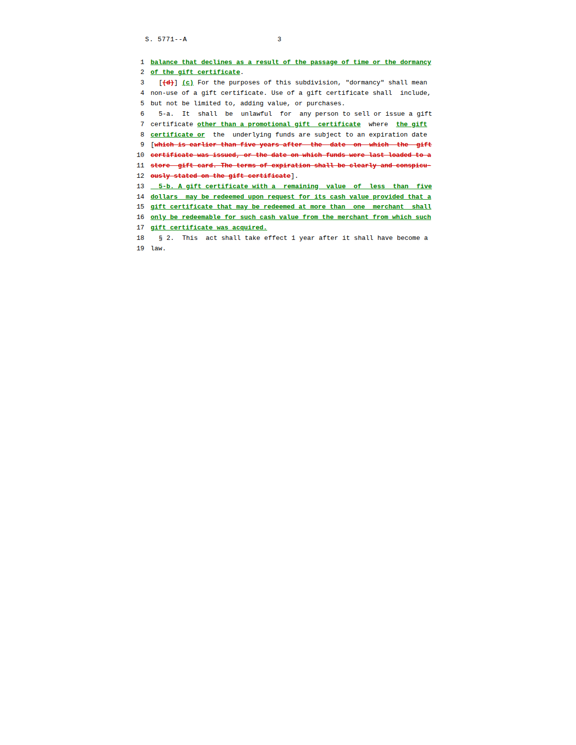S. 5771--A 3
| 1 | balance that declines as a result of the passage of time or the dormancy |
| 2 | of the gift certificate . |
| 3 | [ (d) ] (c) For the purposes of this subdivision, "dormancy" shall mean |
| 4 | non-use of a gift certificate. Use of a gift certificate shall include, |
| 5 | but not be limited to, adding value, or purchases. |
| 6 | 5-a. It shall be unlawful for any person to sell or issue a gift |
| 7 | certificate other than a promotional gift certificate where the gift |
| 8 | certificate or the underlying funds are subject to an expiration date |
| 9 | [ which is earlier than five years after the date on which the gift |
| 10 | certificate was issued, or the date on which funds were last loaded to a |
| 11 | store gift card. The terms of expiration shall be clearly and conspicu- |
| 12 | ously stated on the gift certificate ]. |
| 13 | 5-b. A gift certificate with a remaining value of less than five |
| 14 | dollars may be redeemed upon request for its cash value provided that a |
| 15 | gift certificate that may be redeemed at more than one merchant shall |
| 16 | only be redeemable for such cash value from the merchant from which such |
| 17 | gift certificate was acquired. |
| 18 | § 2. This act shall take effect 1 year after it shall have become a |
| 19 | law. |